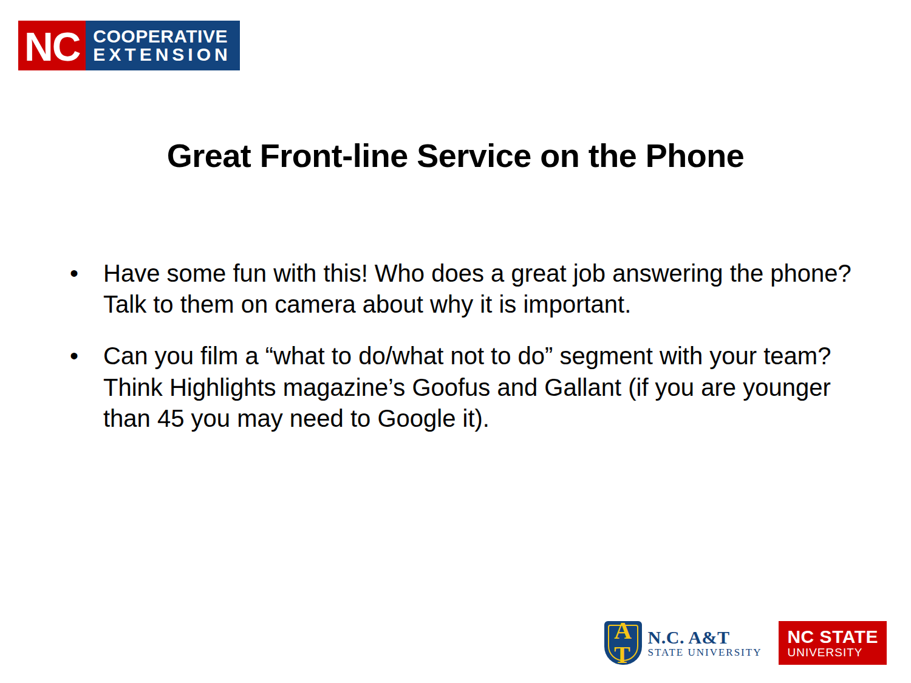NC
COOPERATIVE
EXTENSION
Great Front-line Service on the Phone
Have some fun with this! Who does a great job answering the phone? Talk to them on camera about why it is important.
Can you film a “what to do/what not to do” segment with your team? Think Highlights magazine’s Goofus and Gallant (if you are younger than 45 you may need to Google it).
A
T
N.C. A&T
STATE UNIVERSITY
NC STATE
UNIVERSITY